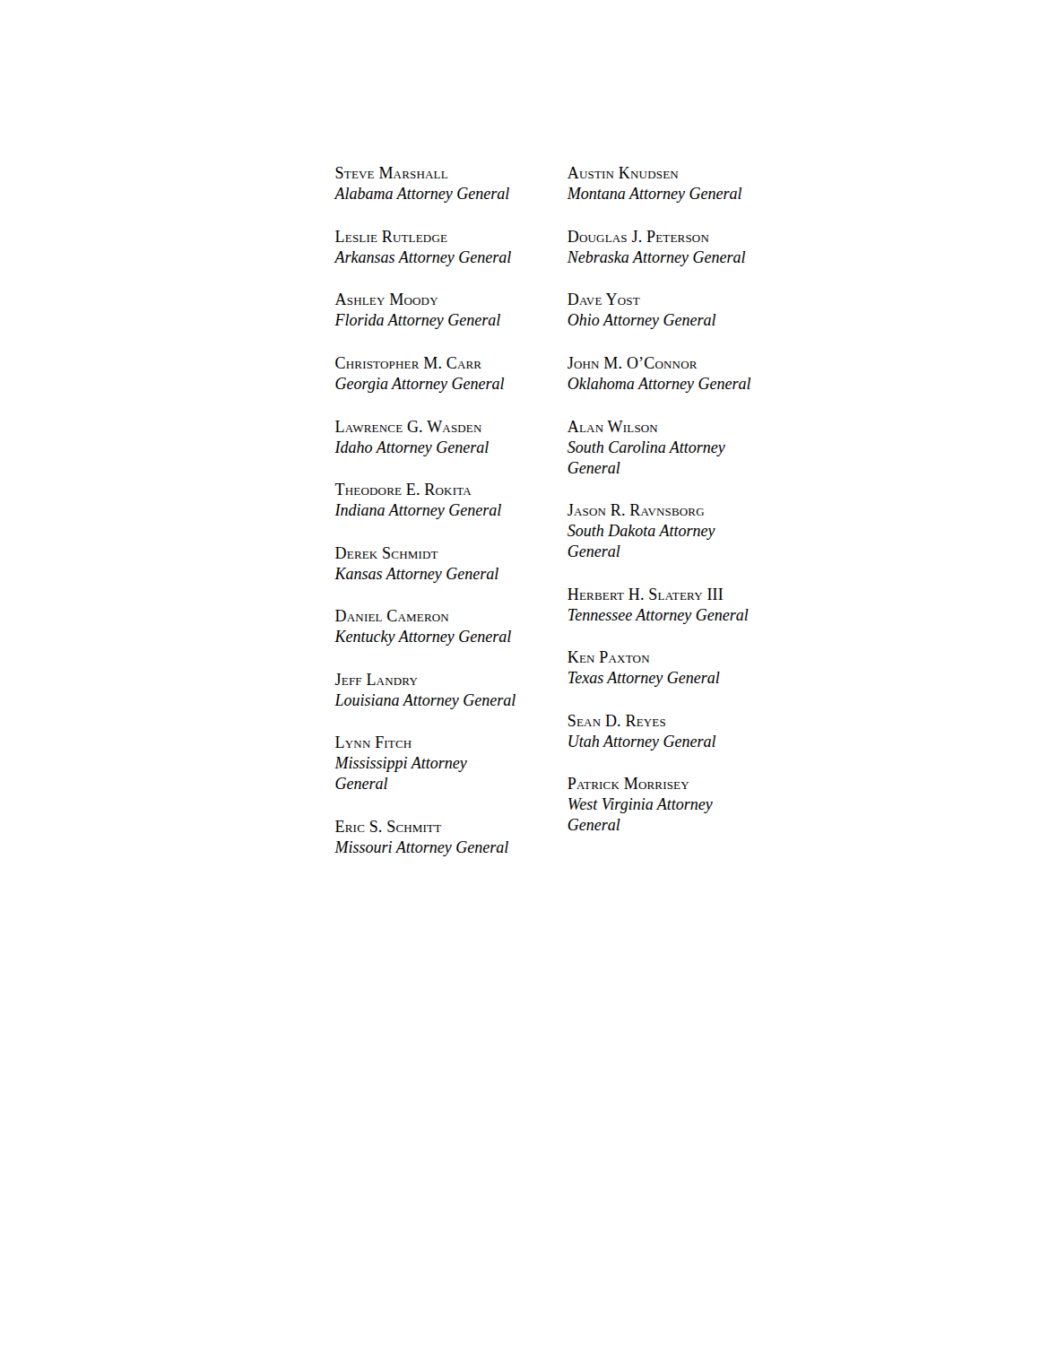Steve Marshall
Alabama Attorney General
Leslie Rutledge
Arkansas Attorney General
Ashley Moody
Florida Attorney General
Christopher M. Carr
Georgia Attorney General
Lawrence G. Wasden
Idaho Attorney General
Theodore E. Rokita
Indiana Attorney General
Derek Schmidt
Kansas Attorney General
Daniel Cameron
Kentucky Attorney General
Jeff Landry
Louisiana Attorney General
Lynn Fitch
Mississippi Attorney General
Eric S. Schmitt
Missouri Attorney General
Austin Knudsen
Montana Attorney General
Douglas J. Peterson
Nebraska Attorney General
Dave Yost
Ohio Attorney General
John M. O’Connor
Oklahoma Attorney General
Alan Wilson
South Carolina Attorney General
Jason R. Ravnsborg
South Dakota Attorney General
Herbert H. Slatery III
Tennessee Attorney General
Ken Paxton
Texas Attorney General
Sean D. Reyes
Utah Attorney General
Patrick Morrisey
West Virginia Attorney General